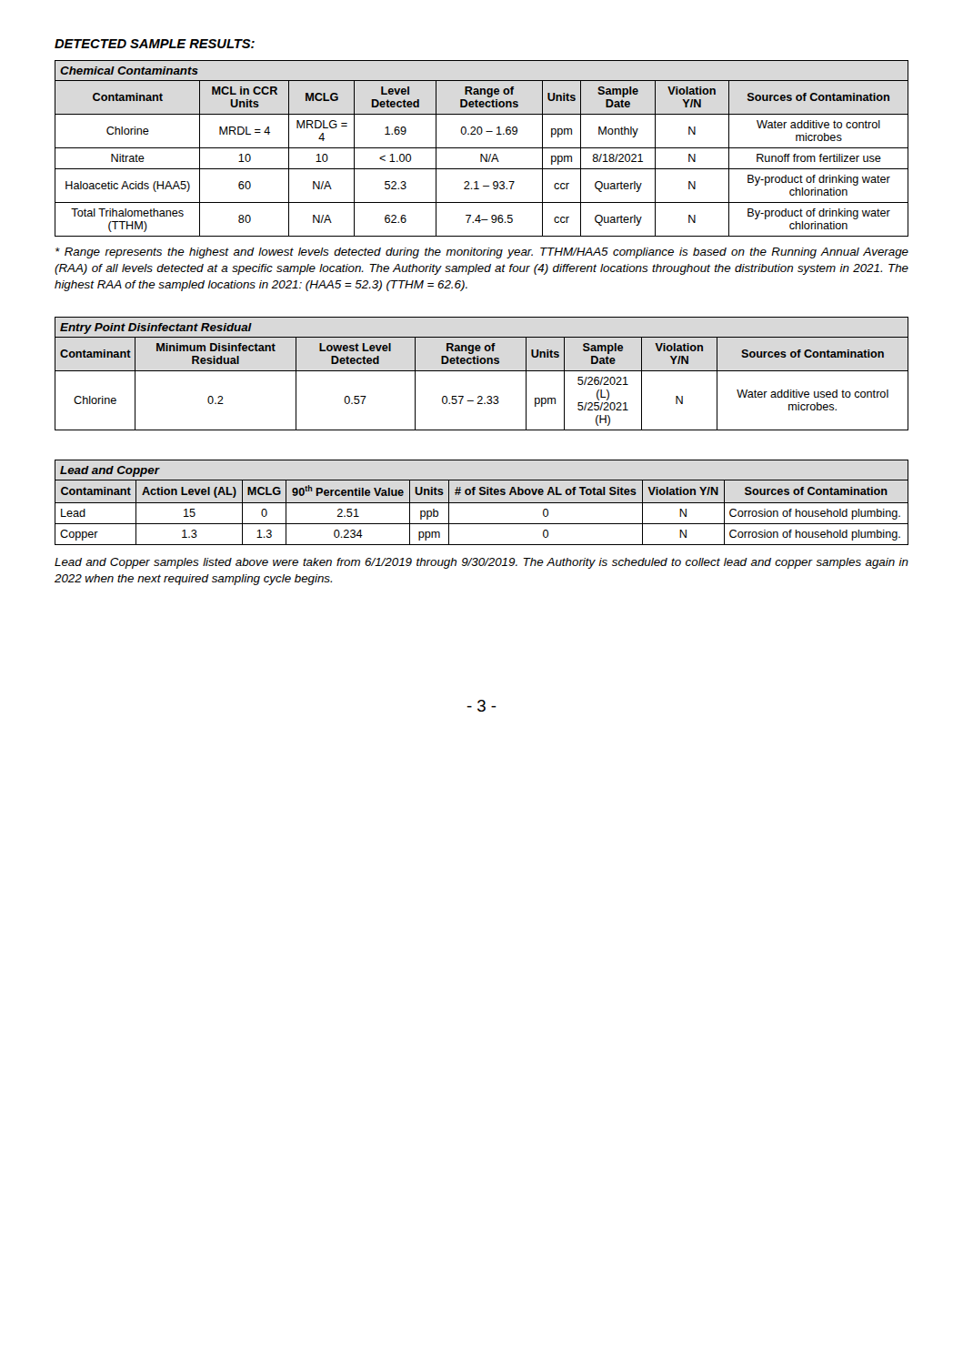DETECTED SAMPLE RESULTS:
Chemical Contaminants
| Contaminant | MCL in CCR Units | MCLG | Level Detected | Range of Detections | Units | Sample Date | Violation Y/N | Sources of Contamination |
| --- | --- | --- | --- | --- | --- | --- | --- | --- |
| Chlorine | MRDL = 4 | MRDLG = 4 | 1.69 | 0.20 – 1.69 | ppm | Monthly | N | Water additive to control microbes |
| Nitrate | 10 | 10 | < 1.00 | N/A | ppm | 8/18/2021 | N | Runoff from fertilizer use |
| Haloacetic Acids (HAA5) | 60 | N/A | 52.3 | 2.1 – 93.7 | ccr | Quarterly | N | By-product of drinking water chlorination |
| Total Trihalomethanes (TTHM) | 80 | N/A | 62.6 | 7.4– 96.5 | ccr | Quarterly | N | By-product of drinking water chlorination |
* Range represents the highest and lowest levels detected during the monitoring year. TTHM/HAA5 compliance is based on the Running Annual Average (RAA) of all levels detected at a specific sample location. The Authority sampled at four (4) different locations throughout the distribution system in 2021. The highest RAA of the sampled locations in 2021: (HAA5 = 52.3) (TTHM = 62.6).
Entry Point Disinfectant Residual
| Contaminant | Minimum Disinfectant Residual | Lowest Level Detected | Range of Detections | Units | Sample Date | Violation Y/N | Sources of Contamination |
| --- | --- | --- | --- | --- | --- | --- | --- |
| Chlorine | 0.2 | 0.57 | 0.57 – 2.33 | ppm | 5/26/2021 (L) 5/25/2021 (H) | N | Water additive used to control microbes. |
Lead and Copper
| Contaminant | Action Level (AL) | MCLG | 90 th Percentile Value | Units | # of Sites Above AL of Total Sites | Violation Y/N | Sources of Contamination |
| --- | --- | --- | --- | --- | --- | --- | --- |
| Lead | 15 | 0 | 2.51 | ppb | 0 | N | Corrosion of household plumbing. |
| Copper | 1.3 | 1.3 | 0.234 | ppm | 0 | N | Corrosion of household plumbing. |
Lead and Copper samples listed above were taken from 6/1/2019 through 9/30/2019. The Authority is scheduled to collect lead and copper samples again in 2022 when the next required sampling cycle begins.
- 3 -